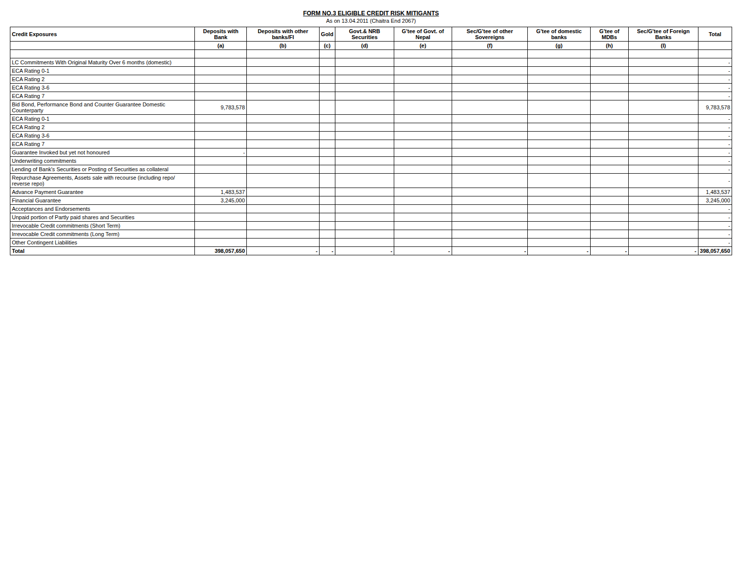FORM NO.3 ELIGIBLE CREDIT RISK MITIGANTS
As on 13.04.2011 (Chaitra End 2067)
| Credit Exposures | Deposits with Bank | Deposits with other banks/FI | Gold | Govt.& NRB Securities | G'tee of Govt. of Nepal | Sec/G'tee of other Sovereigns | G'tee of domestic banks | G'tee of MDBs | Sec/G'tee of Foreign Banks | Total |
| --- | --- | --- | --- | --- | --- | --- | --- | --- | --- | --- |
| | (a) | (b) | (c) | (d) | (e) | (f) | (g) | (h) | (I) | |
| LC Commitments With Original Maturity Over 6 months (domestic) | | | | | | | | | | - |
| ECA Rating 0-1 | | | | | | | | | | - |
| ECA Rating 2 | | | | | | | | | | - |
| ECA Rating 3-6 | | | | | | | | | | - |
| ECA Rating 7 | | | | | | | | | | - |
| Bid Bond, Performance Bond and Counter Guarantee Domestic Counterparty | 9,783,578 | | | | | | | | | 9,783,578 |
| ECA Rating 0-1 | | | | | | | | | | - |
| ECA Rating 2 | | | | | | | | | | - |
| ECA Rating 3-6 | | | | | | | | | | - |
| ECA Rating 7 | | | | | | | | | | - |
| Guarantee Invoked but yet not honoured | - | | | | | | | | | - |
| Underwriting commitments | | | | | | | | | | - |
| Lending of Bank's Securities or Posting of Securities as collateral | | | | | | | | | | - |
| Repurchase Agreements, Assets sale with recourse (including repo/ reverse repo) | | | | | | | | | | - |
| Advance Payment Guarantee | 1,483,537 | | | | | | | | | 1,483,537 |
| Financial Guarantee | 3,245,000 | | | | | | | | | 3,245,000 |
| Acceptances and Endorsements | | | | | | | | | | - |
| Unpaid portion of Partly paid shares and Securities | | | | | | | | | | - |
| Irrevocable Credit commitments (Short Term) | | | | | | | | | | - |
| Irrevocable Credit commitments (Long Term) | | | | | | | | | | - |
| Other Contingent Liabilities | | | | | | | | | | - |
| Total | 398,057,650 | - | - | - | - | - | - | - | - | 398,057,650 |